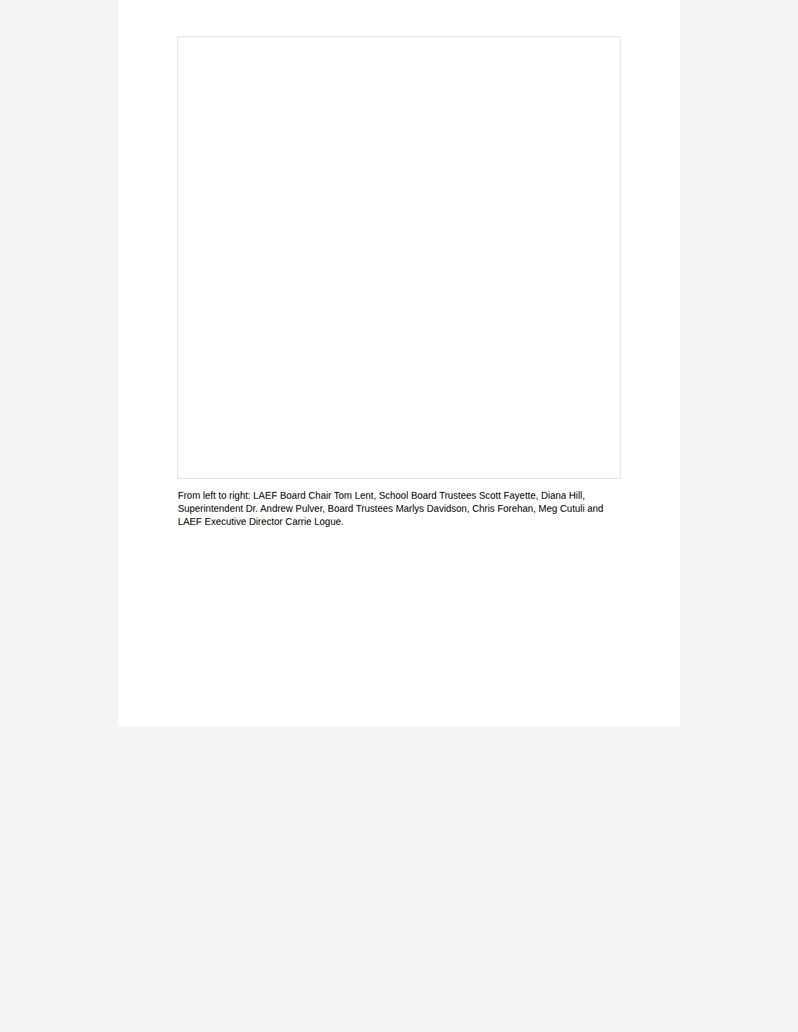From left to right: LAEF Board Chair Tom Lent, School Board Trustees Scott Fayette, Diana Hill, Superintendent Dr. Andrew Pulver, Board Trustees Marlys Davidson, Chris Forehan, Meg Cutuli and LAEF Executive Director Carrie Logue.